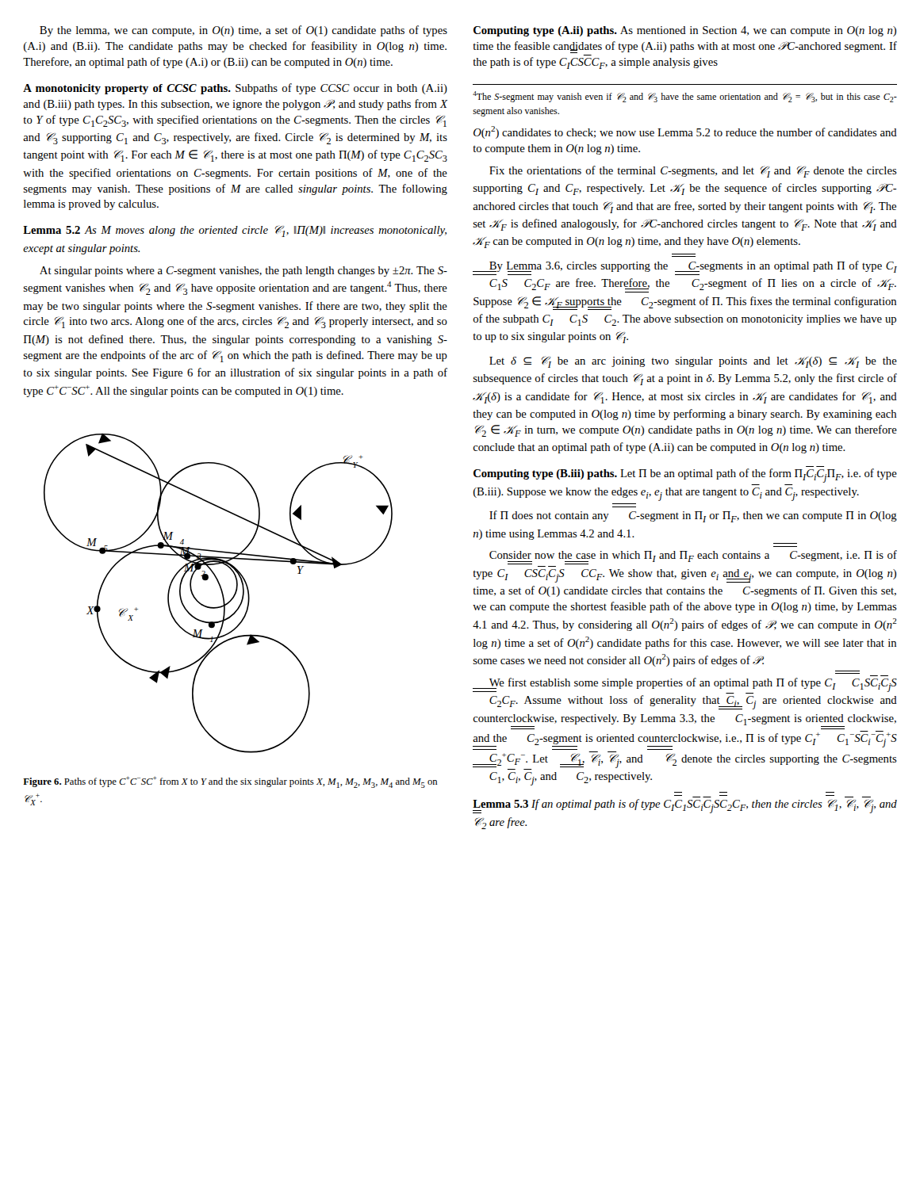By the lemma, we can compute, in O(n) time, a set of O(1) candidate paths of types (A.i) and (B.ii). The candidate paths may be checked for feasibility in O(log n) time. Therefore, an optimal path of type (A.i) or (B.ii) can be computed in O(n) time.
A monotonicity property of CCSC paths.
Subpaths of type CCSC occur in both (A.ii) and (B.iii) path types. In this subsection, we ignore the polygon 𝒫, and study paths from X to Y of type C1C2SC3, with specified orientations on the C-segments. Then the circles 𝒞1 and 𝒞3 supporting C1 and C3, respectively, are fixed. Circle 𝒞2 is determined by M, its tangent point with 𝒞1. For each M ∈ 𝒞1, there is at most one path Π(M) of type C1C2SC3 with the specified orientations on C-segments. For certain positions of M, one of the segments may vanish. These positions of M are called singular points. The following lemma is proved by calculus.
Lemma 5.2 As M moves along the oriented circle 𝒞1, ‖Π(M)‖ increases monotonically, except at singular points.
At singular points where a C-segment vanishes, the path length changes by ±2π. The S-segment vanishes when 𝒞2 and 𝒞3 have opposite orientation and are tangent.4 Thus, there may be two singular points where the S-segment vanishes. If there are two, they split the circle 𝒞1 into two arcs. Along one of the arcs, circles 𝒞2 and 𝒞3 properly intersect, and so Π(M) is not defined there. Thus, the singular points corresponding to a vanishing S-segment are the endpoints of the arc of 𝒞1 on which the path is defined. There may be up to six singular points. See Figure 6 for an illustration of six singular points in a path of type C+C−SC+. All the singular points can be computed in O(1) time.
𝒞 Y + X 𝒞 X + Y M 5 M 4 M 3 M 2 M 1
Figure 6. Paths of type C+C−SC+ from X to Y and the six singular points X, M1, M2, M3, M4 and M5 on 𝒞X+.
Computing type (A.ii) paths.
As mentioned in Section 4, we can compute in O(n log n) time the feasible candidates of type (A.ii) paths with at most one 𝒫C-anchored segment. If the path is of type CI CSCCF, a simple analysis gives
4The S-segment may vanish even if 𝒞2 and 𝒞3 have the same orientation and 𝒞2 = 𝒞3, but in this case C2-segment also vanishes.
O(n2) candidates to check; we now use Lemma 5.2 to reduce the number of candidates and to compute them in O(n log n) time.
Fix the orientations of the terminal C-segments, and let 𝒞I and 𝒞F denote the circles supporting CI and CF, respectively. Let 𝒦I be the sequence of circles supporting 𝒫C-anchored circles that touch 𝒞I and that are free, sorted by their tangent points with 𝒞I. The set 𝒦F is defined analogously, for 𝒫C-anchored circles tangent to 𝒞F. Note that 𝒦I and 𝒦F can be computed in O(n log n) time, and they have O(n) elements.
By Lemma 3.6, circles supporting the C-segments in an optimal path Π of type CI C1SC2CF are free. Therefore, the C2-segment of Π lies on a circle of 𝒦F. Suppose 𝒞2 ∈ 𝒦F supports the C2-segment of Π. This fixes the terminal configuration of the subpath CI C1SC2. The above subsection on monotonicity implies we have up to up to six singular points on 𝒞I.
Let δ ⊆ 𝒞I be an arc joining two singular points and let 𝒦I(δ) ⊆ 𝒦I be the subsequence of circles that touch 𝒞I at a point in δ. By Lemma 5.2, only the first circle of 𝒦I(δ) is a candidate for 𝒞1. Hence, at most six circles in 𝒦I are candidates for 𝒞1, and they can be computed in O(log n) time by performing a binary search. By examining each 𝒞2 ∈ 𝒦F in turn, we compute O(n) candidate paths in O(n log n) time. We can therefore conclude that an optimal path of type (A.ii) can be computed in O(n log n) time.
Computing type (B.iii) paths.
Let Π be an optimal path of the form ΠICiCjΠF, i.e. of type (B.iii). Suppose we know the edges ei, ej that are tangent to Ci and Cj, respectively.
If Π does not contain any C-segment in ΠI or ΠF, then we can compute Π in O(log n) time using Lemmas 4.2 and 4.1.
Consider now the case in which ΠI and ΠF each contains a C-segment, i.e. Π is of type CI CSCiCjSCCF. We show that, given ei and ej, we can compute, in O(log n) time, a set of O(1) candidate circles that contains the C-segments of Π. Given this set, we can compute the shortest feasible path of the above type in O(log n) time, by Lemmas 4.1 and 4.2. Thus, by considering all O(n2) pairs of edges of 𝒫, we can compute in O(n2 log n) time a set of O(n2) candidate paths for this case. However, we will see later that in some cases we need not consider all O(n2) pairs of edges of 𝒫.
We first establish some simple properties of an optimal path Π of type CI C1SCiCjSC2CF. Assume without loss of generality that Ci, Cj are oriented clockwise and counterclockwise, respectively. By Lemma 3.3, the C1-segment is oriented clockwise, and the C2-segment is oriented counterclockwise, i.e., Π is of type CI+C1−SCi−Cj+SC2+CF−. Let 𝒞1, 𝒞i, 𝒞j, and 𝒞2 denote the circles supporting the C-segments C1, Ci, Cj, and C2, respectively.
Lemma 5.3 If an optimal path is of type CI C1SCiCjSC2CF, then the circles 𝒞1, 𝒞i, 𝒞j, and 𝒞2 are free.